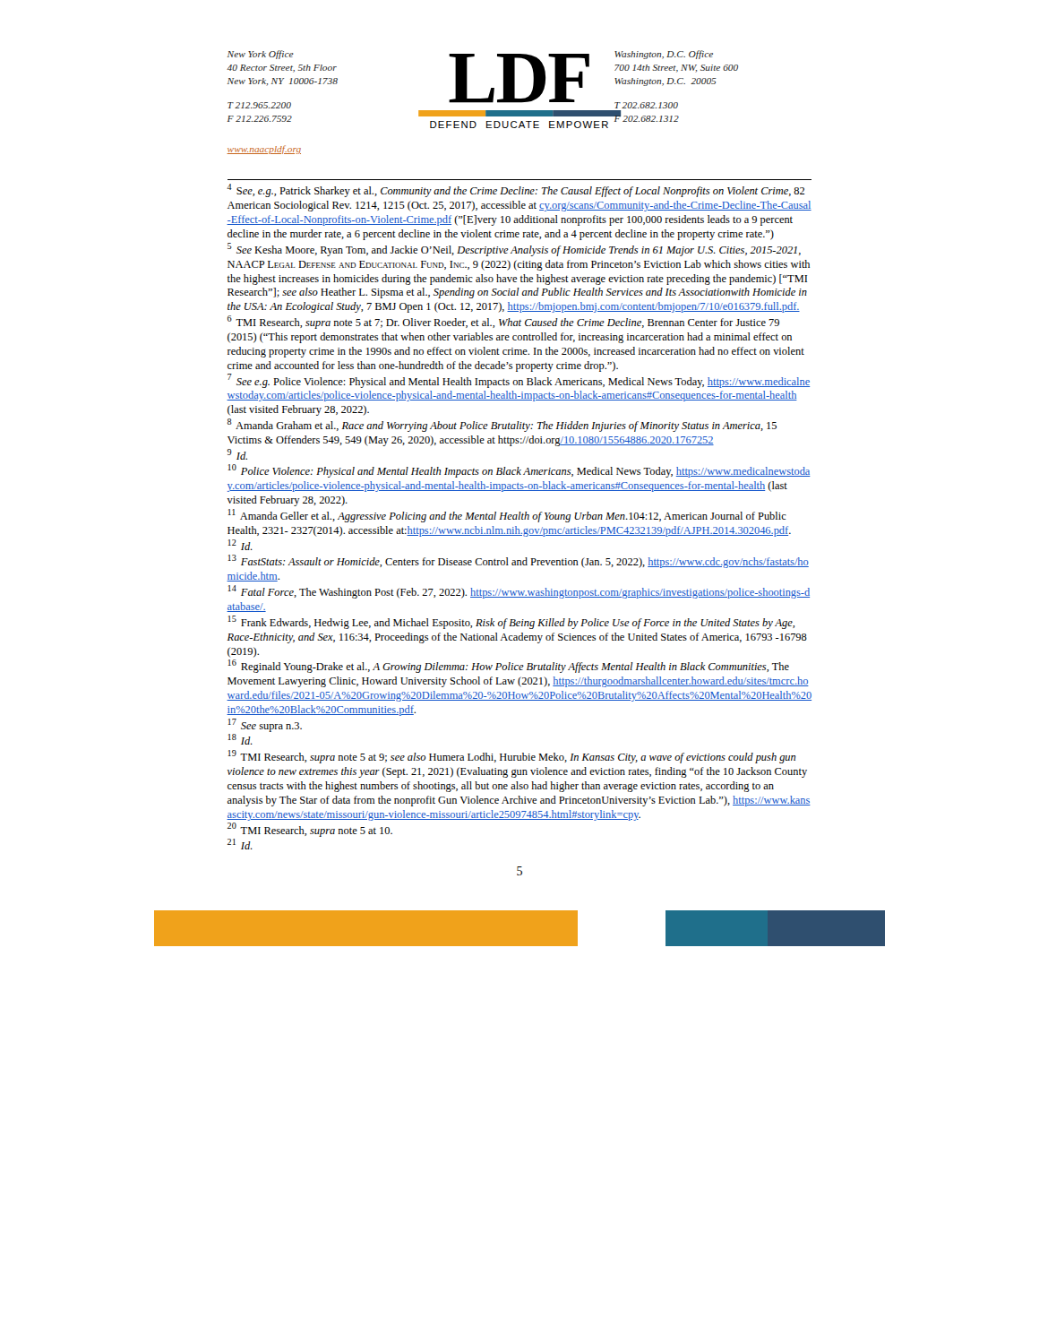New York Office
40 Rector Street, 5th Floor
New York, NY 10006-1738
T 212.965.2200
F 212.226.7592
LDF
DEFEND EDUCATE EMPOWER
Washington, D.C. Office
700 14th Street, NW, Suite 600
Washington, D.C. 20005
T 202.682.1300
F 202.682.1312
www.naacpldf.org
4 See, e.g., Patrick Sharkey et al., Community and the Crime Decline: The Causal Effect of Local Nonprofits on Violent Crime, 82 American Sociological Rev. 1214, 1215 (Oct. 25, 2017), accessible at cy.org/scans/Community-and-the-Crime-Decline-The-Causal-Effect-of-Local-Nonprofits-on-Violent-Crime.pdf (”[E]very 10 additional nonprofits per 100,000 residents leads to a 9 percent decline in the murder rate, a 6 percent decline in the violent crime rate, and a 4 percent decline in the property crime rate.”)
5 See Kesha Moore, Ryan Tom, and Jackie O’Neil, Descriptive Analysis of Homicide Trends in 61 Major U.S. Cities, 2015-2021, NAACP Legal Defense and Educational Fund, Inc., 9 (2022) (citing data from Princeton’s Eviction Lab which shows cities with the highest increases in homicides during the pandemic also have the highest average eviction rate preceding the pandemic) [“TMI Research”]; see also Heather L. Sipsma et al., Spending on Social and Public Health Services and Its Associationwith Homicide in the USA: An Ecological Study, 7 BMJ Open 1 (Oct. 12, 2017), https://bmjopen.bmj.com/content/bmjopen/7/10/e016379.full.pdf.
6 TMI Research, supra note 5 at 7; Dr. Oliver Roeder, et al., What Caused the Crime Decline, Brennan Center for Justice 79 (2015) (“This report demonstrates that when other variables are controlled for, increasing incarceration had a minimal effect on reducing property crime in the 1990s and no effect on violent crime. In the 2000s, increased incarceration had no effect on violent crime and accounted for less than one-hundredth of the decade’s property crime drop.”).
7 See e.g. Police Violence: Physical and Mental Health Impacts on Black Americans, Medical News Today, https://www.medicalnewstoday.com/articles/police-violence-physical-and-mental-health-impacts-on-black-americans#Consequences-for-mental-health (last visited February 28, 2022).
8 Amanda Graham et al., Race and Worrying About Police Brutality: The Hidden Injuries of Minority Status in America, 15 Victims & Offenders 549, 549 (May 26, 2020), accessible at https://doi.org/10.1080/15564886.2020.1767252
9 Id.
10 Police Violence: Physical and Mental Health Impacts on Black Americans, Medical News Today, https://www.medicalnewstoday.com/articles/police-violence-physical-and-mental-health-impacts-on-black-americans#Consequences-for-mental-health (last visited February 28, 2022).
11 Amanda Geller et al., Aggressive Policing and the Mental Health of Young Urban Men.104:12, American Journal of Public Health, 2321- 2327(2014). accessible at:https://www.ncbi.nlm.nih.gov/pmc/articles/PMC4232139/pdf/AJPH.2014.302046.pdf.
12 Id.
13 FastStats: Assault or Homicide, Centers for Disease Control and Prevention (Jan. 5, 2022), https://www.cdc.gov/nchs/fastats/homicide.htm.
14 Fatal Force, The Washington Post (Feb. 27, 2022). https://www.washingtonpost.com/graphics/investigations/police-shootings-database/.
15 Frank Edwards, Hedwig Lee, and Michael Esposito, Risk of Being Killed by Police Use of Force in the United States by Age, Race-Ethnicity, and Sex, 116:34, Proceedings of the National Academy of Sciences of the United States of America, 16793 -16798 (2019).
16 Reginald Young-Drake et al., A Growing Dilemma: How Police Brutality Affects Mental Health in Black Communities, The Movement Lawyering Clinic, Howard University School of Law (2021), https://thurgoodmarshallcenter.howard.edu/sites/tmcrc.howard.edu/files/2021-05/A%20Growing%20Dilemma%20-%20How%20Police%20Brutality%20Affects%20Mental%20Health%20in%20the%20Black%20Communities.pdf.
17 See supra n.3.
18 Id.
19 TMI Research, supra note 5 at 9; see also Humera Lodhi, Hurubie Meko, In Kansas City, a wave of evictions could push gun violence to new extremes this year (Sept. 21, 2021) (Evaluating gun violence and eviction rates, finding “of the 10 Jackson County census tracts with the highest numbers of shootings, all but one also had higher than average eviction rates, according to an analysis by The Star of data from the nonprofit Gun Violence Archive and PrincetonUniversity’s Eviction Lab.”), https://www.kansascity.com/news/state/missouri/gun-violence-missouri/article250974854.html#storylink=cpy.
20 TMI Research, supra note 5 at 10.
21 Id.
5